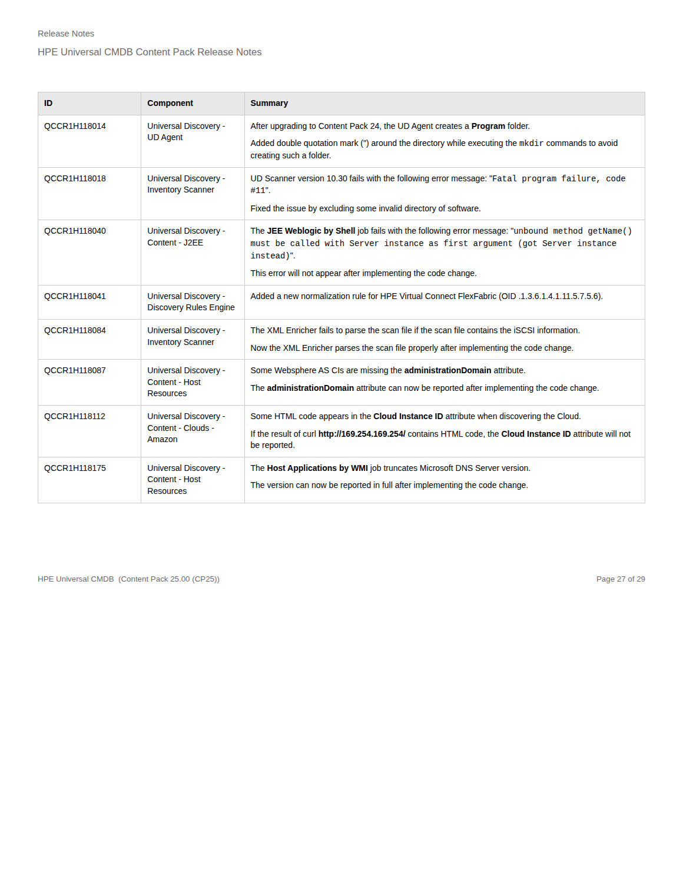Release Notes
HPE Universal CMDB Content Pack Release Notes
| ID | Component | Summary |
| --- | --- | --- |
| QCCR1H118014 | Universal Discovery - UD Agent | After upgrading to Content Pack 24, the UD Agent creates a Program folder. Added double quotation mark (") around the directory while executing the mkdir commands to avoid creating such a folder. |
| QCCR1H118018 | Universal Discovery - Inventory Scanner | UD Scanner version 10.30 fails with the following error message: " Fatal program failure, code #11 ". Fixed the issue by excluding some invalid directory of software. |
| QCCR1H118040 | Universal Discovery - Content - J2EE | The JEE Weblogic by Shell job fails with the following error message: " unbound method getName() must be called with Server instance as first argument (got Server instance instead) ". This error will not appear after implementing the code change. |
| QCCR1H118041 | Universal Discovery - Discovery Rules Engine | Added a new normalization rule for HPE Virtual Connect FlexFabric (OID .1.3.6.1.4.1.11.5.7.5.6). |
| QCCR1H118084 | Universal Discovery - Inventory Scanner | The XML Enricher fails to parse the scan file if the scan file contains the iSCSI information. Now the XML Enricher parses the scan file properly after implementing the code change. |
| QCCR1H118087 | Universal Discovery - Content - Host Resources | Some Websphere AS CIs are missing the administrationDomain attribute. The administrationDomain attribute can now be reported after implementing the code change. |
| QCCR1H118112 | Universal Discovery - Content - Clouds - Amazon | Some HTML code appears in the Cloud Instance ID attribute when discovering the Cloud. If the result of curl http://169.254.169.254/ contains HTML code, the Cloud Instance ID attribute will not be reported. |
| QCCR1H118175 | Universal Discovery - Content - Host Resources | The Host Applications by WMI job truncates Microsoft DNS Server version. The version can now be reported in full after implementing the code change. |
HPE Universal CMDB (Content Pack 25.00 (CP25))
Page 27 of 29